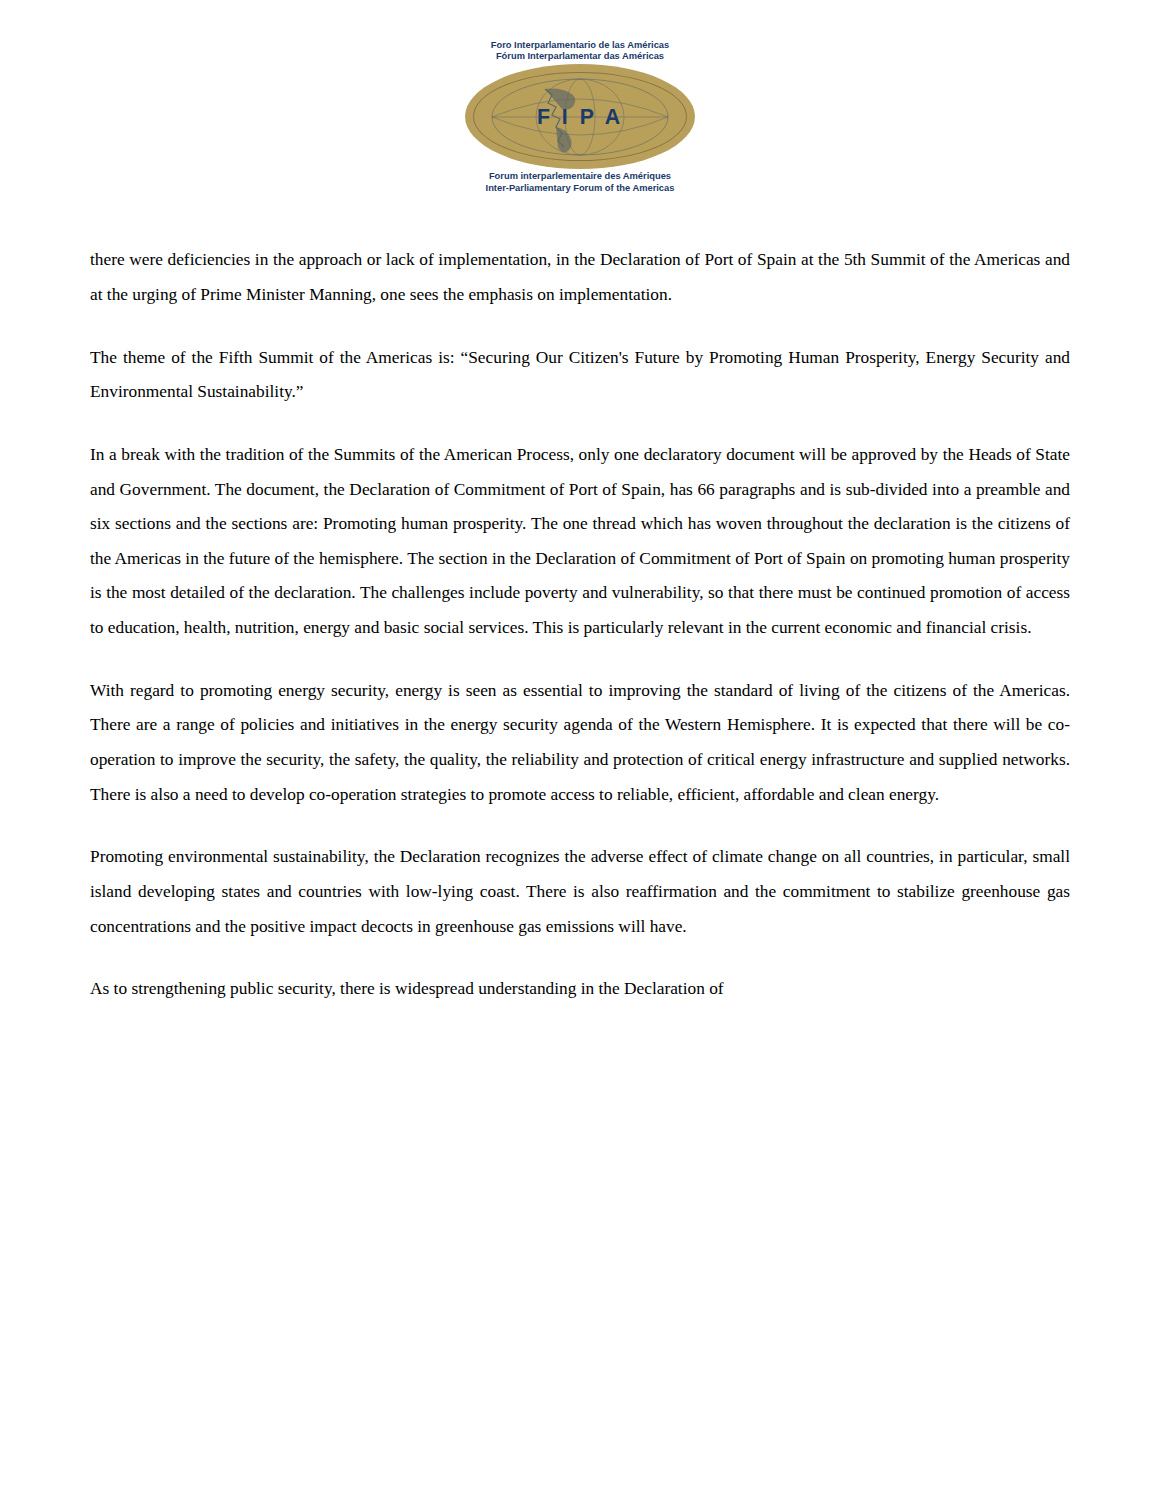Foro Interparlamentario de las Américas
Fórum Interparlamentar das Américas
F I P A
Forum interparlementaire des Amériques
Inter-Parliamentary Forum of the Americas
there were deficiencies in the approach or lack of implementation, in the Declaration of Port of Spain at the 5th Summit of the Americas and at the urging of Prime Minister Manning, one sees the emphasis on implementation.
The theme of the Fifth Summit of the Americas is: “Securing Our Citizen's Future by Promoting Human Prosperity, Energy Security and Environmental Sustainability.”
In a break with the tradition of the Summits of the American Process, only one declaratory document will be approved by the Heads of State and Government. The document, the Declaration of Commitment of Port of Spain, has 66 paragraphs and is sub-divided into a preamble and six sections and the sections are: Promoting human prosperity. The one thread which has woven throughout the declaration is the citizens of the Americas in the future of the hemisphere. The section in the Declaration of Commitment of Port of Spain on promoting human prosperity is the most detailed of the declaration. The challenges include poverty and vulnerability, so that there must be continued promotion of access to education, health, nutrition, energy and basic social services. This is particularly relevant in the current economic and financial crisis.
With regard to promoting energy security, energy is seen as essential to improving the standard of living of the citizens of the Americas. There are a range of policies and initiatives in the energy security agenda of the Western Hemisphere. It is expected that there will be co-operation to improve the security, the safety, the quality, the reliability and protection of critical energy infrastructure and supplied networks. There is also a need to develop co-operation strategies to promote access to reliable, efficient, affordable and clean energy.
Promoting environmental sustainability, the Declaration recognizes the adverse effect of climate change on all countries, in particular, small island developing states and countries with low-lying coast. There is also reaffirmation and the commitment to stabilize greenhouse gas concentrations and the positive impact decocts in greenhouse gas emissions will have.
As to strengthening public security, there is widespread understanding in the Declaration of